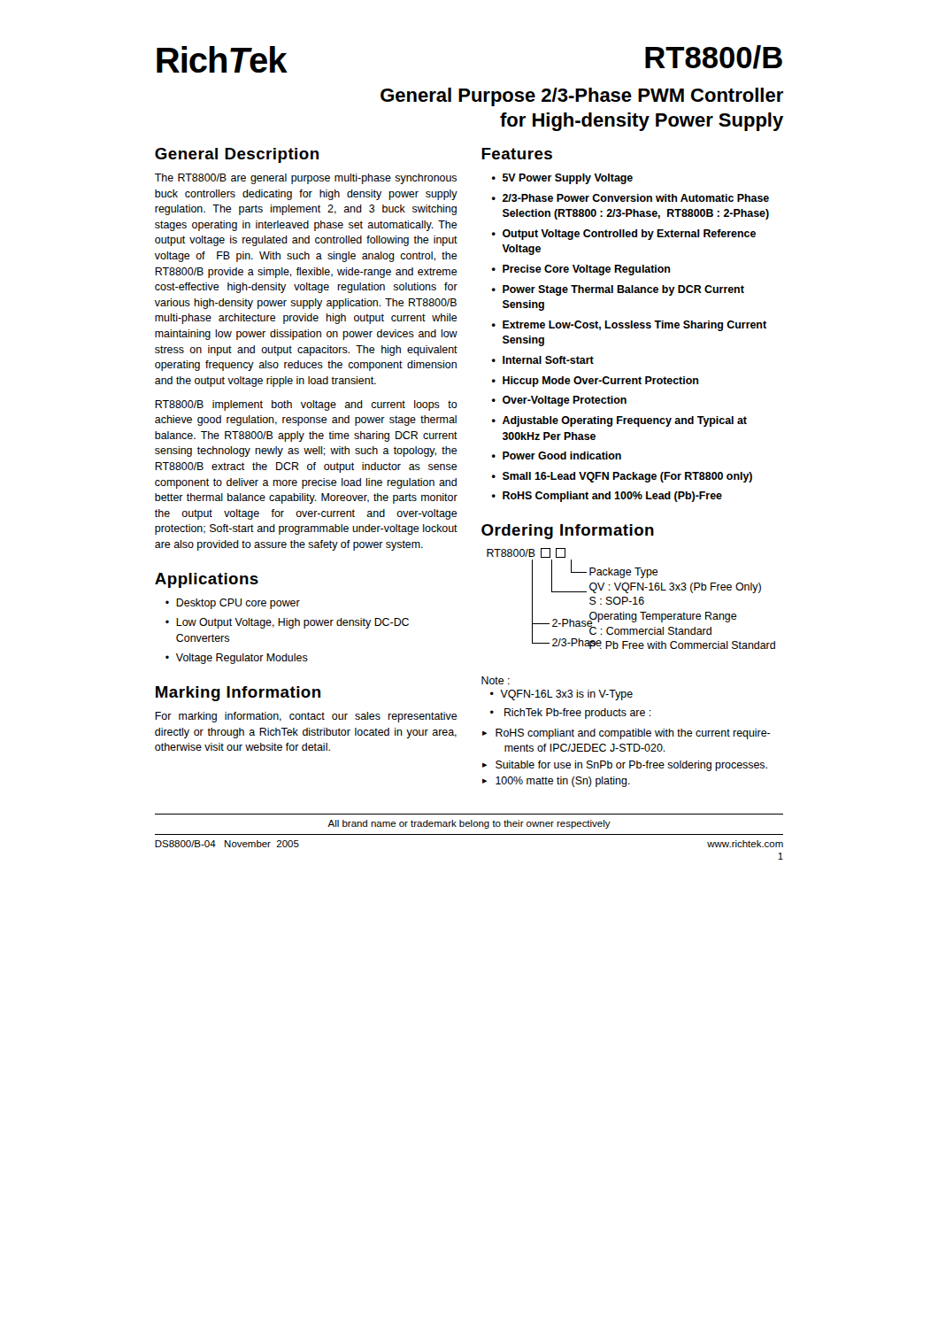RichTek
RT8800/B
General Purpose 2/3-Phase PWM Controller
for High-density Power Supply
General Description
The RT8800/B are general purpose multi-phase synchronous buck controllers dedicating for high density power supply regulation. The parts implement 2, and 3 buck switching stages operating in interleaved phase set automatically. The output voltage is regulated and controlled following the input voltage of FB pin. With such a single analog control, the RT8800/B provide a simple, flexible, wide-range and extreme cost-effective high-density voltage regulation solutions for various high-density power supply application. The RT8800/B multi-phase architecture provide high output current while maintaining low power dissipation on power devices and low stress on input and output capacitors. The high equivalent operating frequency also reduces the component dimension and the output voltage ripple in load transient.
RT8800/B implement both voltage and current loops to achieve good regulation, response and power stage thermal balance. The RT8800/B apply the time sharing DCR current sensing technology newly as well; with such a topology, the RT8800/B extract the DCR of output inductor as sense component to deliver a more precise load line regulation and better thermal balance capability. Moreover, the parts monitor the output voltage for over-current and over-voltage protection; Soft-start and programmable under-voltage lockout are also provided to assure the safety of power system.
Applications
Desktop CPU core power
Low Output Voltage, High power density DC-DC Converters
Voltage Regulator Modules
Marking Information
For marking information, contact our sales representative directly or through a RichTek distributor located in your area, otherwise visit our website for detail.
Features
5V Power Supply Voltage
2/3-Phase Power Conversion with Automatic Phase Selection (RT8800 : 2/3-Phase, RT8800B : 2-Phase)
Output Voltage Controlled by External Reference Voltage
Precise Core Voltage Regulation
Power Stage Thermal Balance by DCR Current Sensing
Extreme Low-Cost, Lossless Time Sharing Current Sensing
Internal Soft-start
Hiccup Mode Over-Current Protection
Over-Voltage Protection
Adjustable Operating Frequency and Typical at 300kHz Per Phase
Power Good indication
Small 16-Lead VQFN Package (For RT8800 only)
RoHS Compliant and 100% Lead (Pb)-Free
Ordering Information
RT8800/B
Package Type
QV : VQFN-16L 3x3 (Pb Free Only)
S : SOP-16
Operating Temperature Range
C : Commercial Standard
P : Pb Free with Commercial Standard
2-Phase
2/3-Phase
Note :
VQFN-16L 3x3 is in V-Type
RichTek Pb-free products are :
RoHS compliant and compatible with the current require-
ments of IPC/JEDEC J-STD-020.
Suitable for use in SnPb or Pb-free soldering processes.
100% matte tin (Sn) plating.
All brand name or trademark belong to their owner respectively
DS8800/B-04 November 2005
www.richtek.com
1